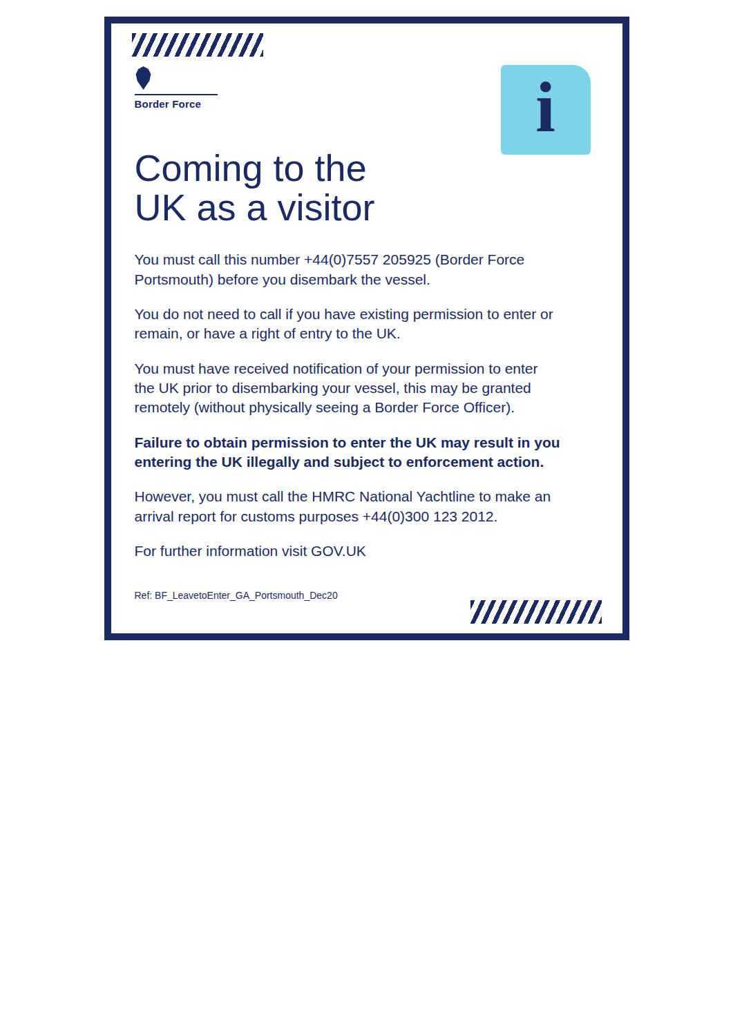Border Force
i
Coming to the
UK as a visitor
You must call this number +44(0)7557 205925 (Border Force Portsmouth) before you disembark the vessel.
You do not need to call if you have existing permission to enter or remain, or have a right of entry to the UK.
You must have received notification of your permission to enter the UK prior to disembarking your vessel, this may be granted remotely (without physically seeing a Border Force Officer).
Failure to obtain permission to enter the UK may result in you entering the UK illegally and subject to enforcement action.
However, you must call the HMRC National Yachtline to make an arrival report for customs purposes +44(0)300 123 2012.
For further information visit GOV.UK
Ref: BF_LeavetoEnter_GA_Portsmouth_Dec20